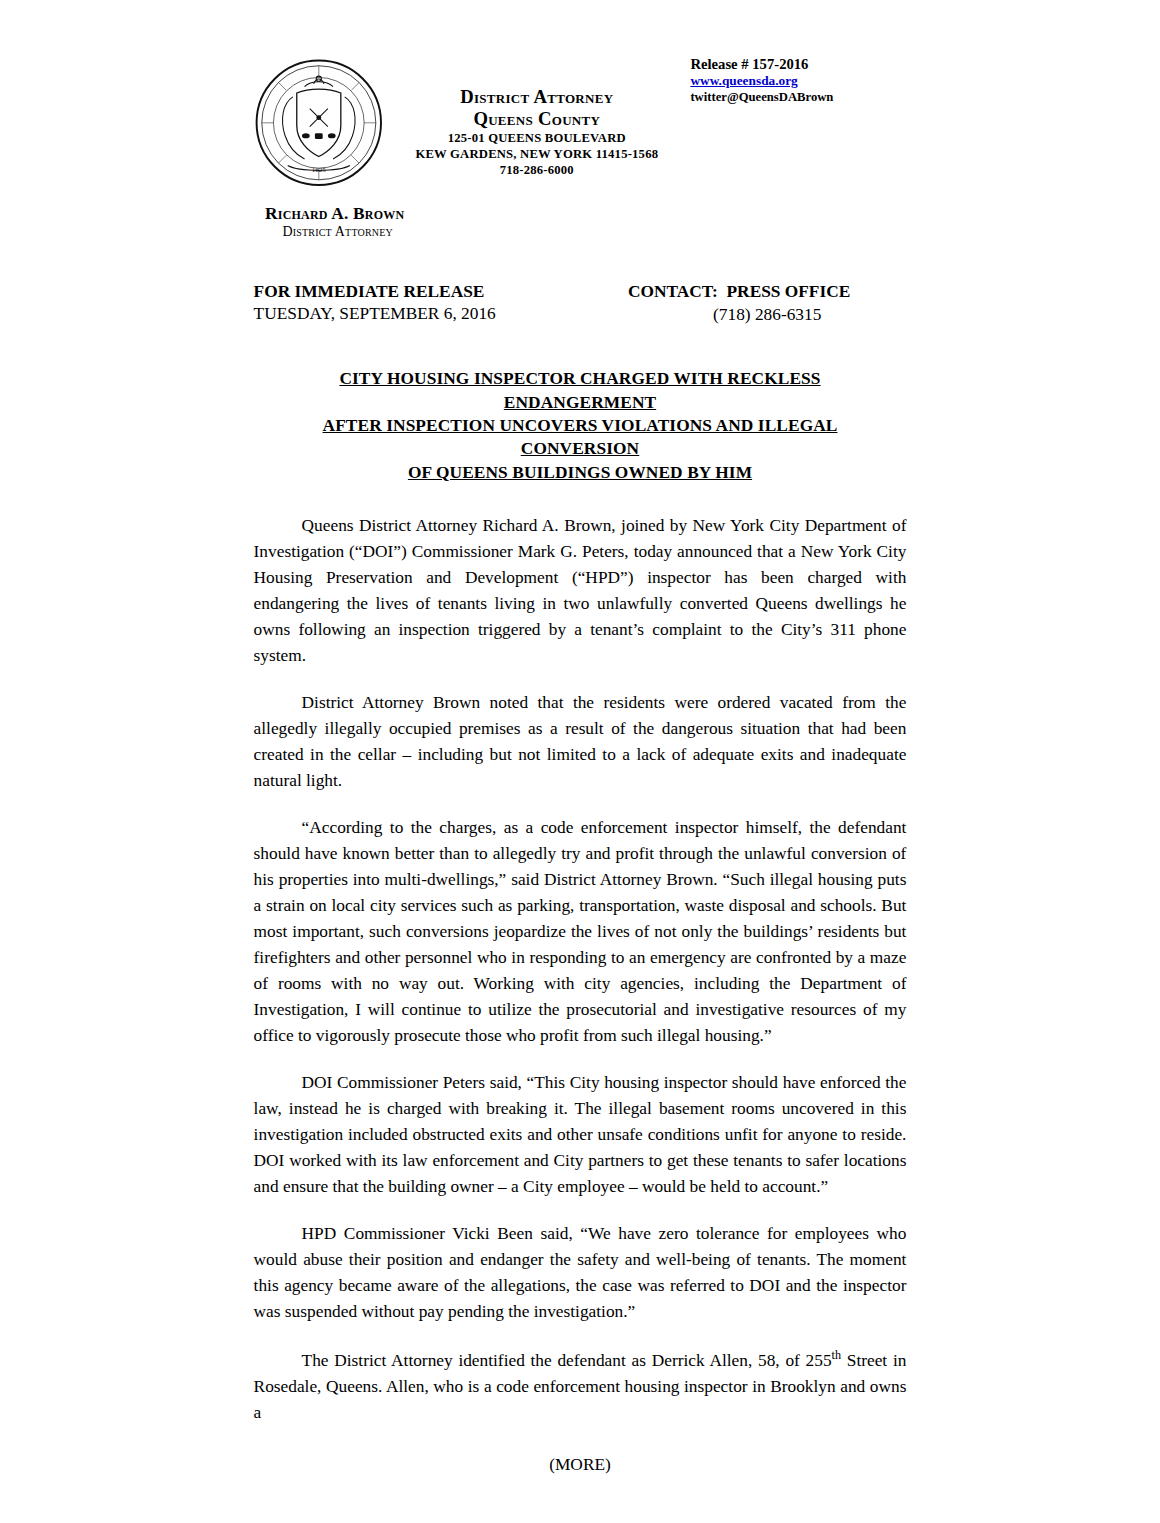1625
District Attorney
Queens County
125-01 QUEENS BOULEVARD
KEW GARDENS, NEW YORK 11415-1568
718-286-6000
Release # 157-2016
www.queensda.org
twitter@QueensDABrown
Richard A. Brown
District Attorney
FOR IMMEDIATE RELEASE
TUESDAY, SEPTEMBER 6, 2016
CONTACT: PRESS OFFICE (718) 286-6315
City Housing Inspector Charged With Reckless Endangerment
After Inspection Uncovers Violations and Illegal Conversion
of Queens Buildings Owned by Him
Queens District Attorney Richard A. Brown, joined by New York City Department of Investigation (“DOI”) Commissioner Mark G. Peters, today announced that a New York City Housing Preservation and Development (“HPD”) inspector has been charged with endangering the lives of tenants living in two unlawfully converted Queens dwellings he owns following an inspection triggered by a tenant’s complaint to the City’s 311 phone system.
District Attorney Brown noted that the residents were ordered vacated from the allegedly illegally occupied premises as a result of the dangerous situation that had been created in the cellar – including but not limited to a lack of adequate exits and inadequate natural light.
“According to the charges, as a code enforcement inspector himself, the defendant should have known better than to allegedly try and profit through the unlawful conversion of his properties into multi-dwellings,” said District Attorney Brown. “Such illegal housing puts a strain on local city services such as parking, transportation, waste disposal and schools. But most important, such conversions jeopardize the lives of not only the buildings’ residents but firefighters and other personnel who in responding to an emergency are confronted by a maze of rooms with no way out. Working with city agencies, including the Department of Investigation, I will continue to utilize the prosecutorial and investigative resources of my office to vigorously prosecute those who profit from such illegal housing.”
DOI Commissioner Peters said, “This City housing inspector should have enforced the law, instead he is charged with breaking it. The illegal basement rooms uncovered in this investigation included obstructed exits and other unsafe conditions unfit for anyone to reside. DOI worked with its law enforcement and City partners to get these tenants to safer locations and ensure that the building owner – a City employee – would be held to account.”
HPD Commissioner Vicki Been said, “We have zero tolerance for employees who would abuse their position and endanger the safety and well-being of tenants. The moment this agency became aware of the allegations, the case was referred to DOI and the inspector was suspended without pay pending the investigation.”
The District Attorney identified the defendant as Derrick Allen, 58, of 255th Street in Rosedale, Queens. Allen, who is a code enforcement housing inspector in Brooklyn and owns a
(MORE)